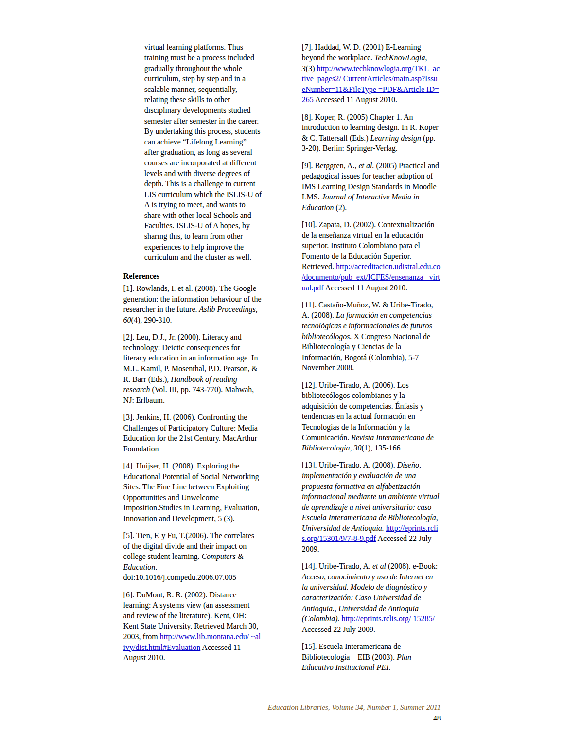virtual learning platforms. Thus training must be a process included gradually throughout the whole curriculum, step by step and in a scalable manner, sequentially, relating these skills to other disciplinary developments studied semester after semester in the career. By undertaking this process, students can achieve “Lifelong Learning” after graduation, as long as several courses are incorporated at different levels and with diverse degrees of depth. This is a challenge to current LIS curriculum which the ISLIS-U of A is trying to meet, and wants to share with other local Schools and Faculties. ISLIS-U of A hopes, by sharing this, to learn from other experiences to help improve the curriculum and the cluster as well.
References
[1]. Rowlands, I. et al. (2008). The Google generation: the information behaviour of the researcher in the future. Aslib Proceedings, 60(4), 290-310.
[2]. Leu, D.J., Jr. (2000). Literacy and technology: Deictic consequences for literacy education in an information age. In M.L. Kamil, P. Mosenthal, P.D. Pearson, & R. Barr (Eds.), Handbook of reading research (Vol. III, pp. 743-770). Mahwah, NJ: Erlbaum.
[3]. Jenkins, H. (2006). Confronting the Challenges of Participatory Culture: Media Education for the 21st Century. MacArthur Foundation
[4]. Huijser, H. (2008). Exploring the Educational Potential of Social Networking Sites: The Fine Line between Exploiting Opportunities and Unwelcome Imposition.Studies in Learning, Evaluation, Innovation and Development, 5 (3).
[5]. Tien, F. y Fu, T.(2006). The correlates of the digital divide and their impact on college student learning. Computers & Education. doi:10.1016/j.compedu.2006.07.005
[6]. DuMont, R. R. (2002). Distance learning: A systems view (an assessment and review of the literature). Kent, OH: Kent State University. Retrieved March 30, 2003, from http://www.lib.montana.edu/ ~alivy/dist.html#Evaluation Accessed 11 August 2010.
[7]. Haddad, W. D. (2001) E-Learning beyond the workplace. TechKnowLogia, 3(3) http://www.techknowlogia.org/TKL_active_pages2/ CurrentArticles/main.asp?IssueNumber=11&FileType =PDF&Article ID=265 Accessed 11 August 2010.
[8]. Koper, R. (2005) Chapter 1. An introduction to learning design. In R. Koper & C. Tattersall (Eds.) Learning design (pp. 3-20). Berlin: Springer-Verlag.
[9]. Berggren, A., et al. (2005) Practical and pedagogical issues for teacher adoption of IMS Learning Design Standards in Moodle LMS. Journal of Interactive Media in Education (2).
[10]. Zapata, D. (2002). Contextualización de la enseñanza virtual en la educación superior. Instituto Colombiano para el Fomento de la Educación Superior. Retrieved. http://acreditacion.udistral.edu.co /documento/pub_ext/ICFES/ensenanza_ virtual.pdf Accessed 11 August 2010.
[11]. Castaño-Muñoz, W. & Uribe-Tirado, A. (2008). La formación en competencias tecnológicas e informacionales de futuros bibliotecólogos. X Congreso Nacional de Bibliotecología y Ciencias de la Información, Bogotá (Colombia), 5-7 November 2008.
[12]. Uribe-Tirado, A. (2006). Los bibliotecólogos colombianos y la adquisición de competencias. Énfasis y tendencias en la actual formación en Tecnologías de la Información y la Comunicación. Revista Interamericana de Bibliotecología, 30(1), 135-166.
[13]. Uribe-Tirado, A. (2008). Diseño, implementación y evaluación de una propuesta formativa en alfabetización informacional mediante un ambiente virtual de aprendizaje a nivel universitario: caso Escuela Interamericana de Bibliotecología, Universidad de Antioquía. http://eprints.rclis.org/15301/9/7-8-9.pdf Accessed 22 July 2009.
[14]. Uribe-Tirado, A. et al (2008). e-Book: Acceso, conocimiento y uso de Internet en la universidad. Modelo de diagnóstico y caracterización: Caso Universidad de Antioquia., Universidad de Antioquia (Colombia). http://eprints.rclis.org/ 15285/ Accessed 22 July 2009.
[15]. Escuela Interamericana de Bibliotecología – EIB (2003). Plan Educativo Institucional PEI.
Education Libraries, Volume 34, Number 1, Summer 2011
48